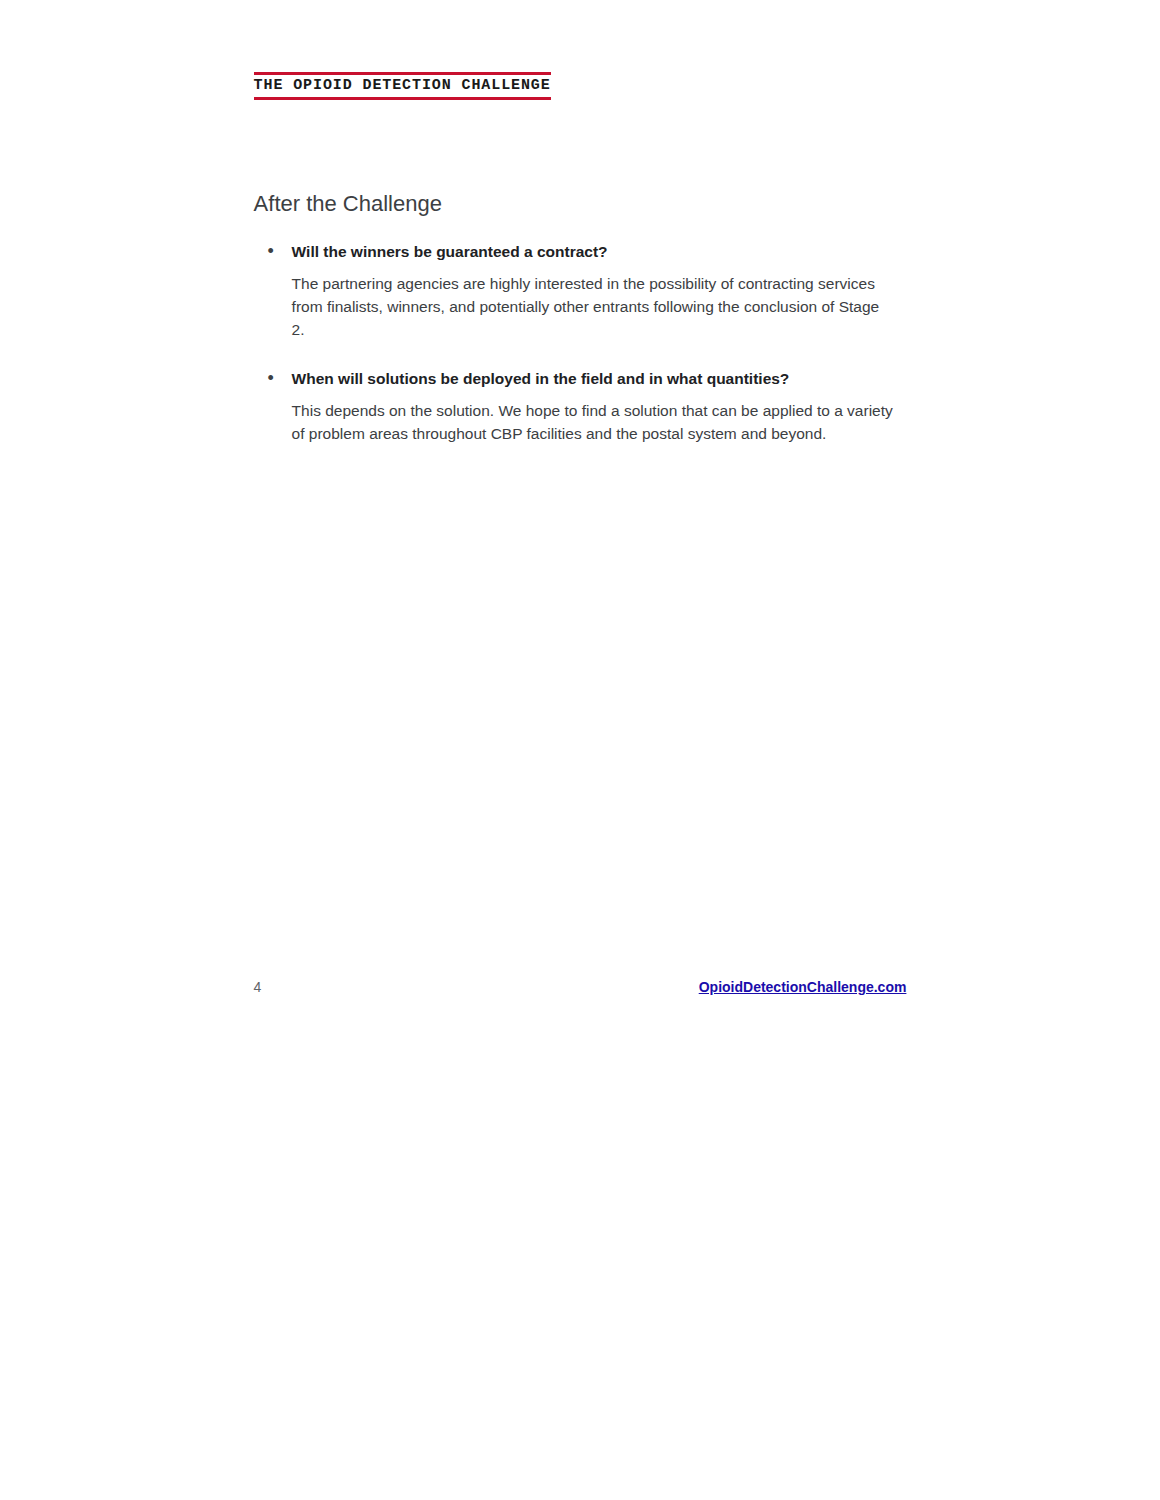THE OPIOID DETECTION CHALLENGE
After the Challenge
Will the winners be guaranteed a contract?
The partnering agencies are highly interested in the possibility of contracting services from finalists, winners, and potentially other entrants following the conclusion of Stage 2.
When will solutions be deployed in the field and in what quantities?
This depends on the solution. We hope to find a solution that can be applied to a variety of problem areas throughout CBP facilities and the postal system and beyond.
4 OpioidDetectionChallenge.com